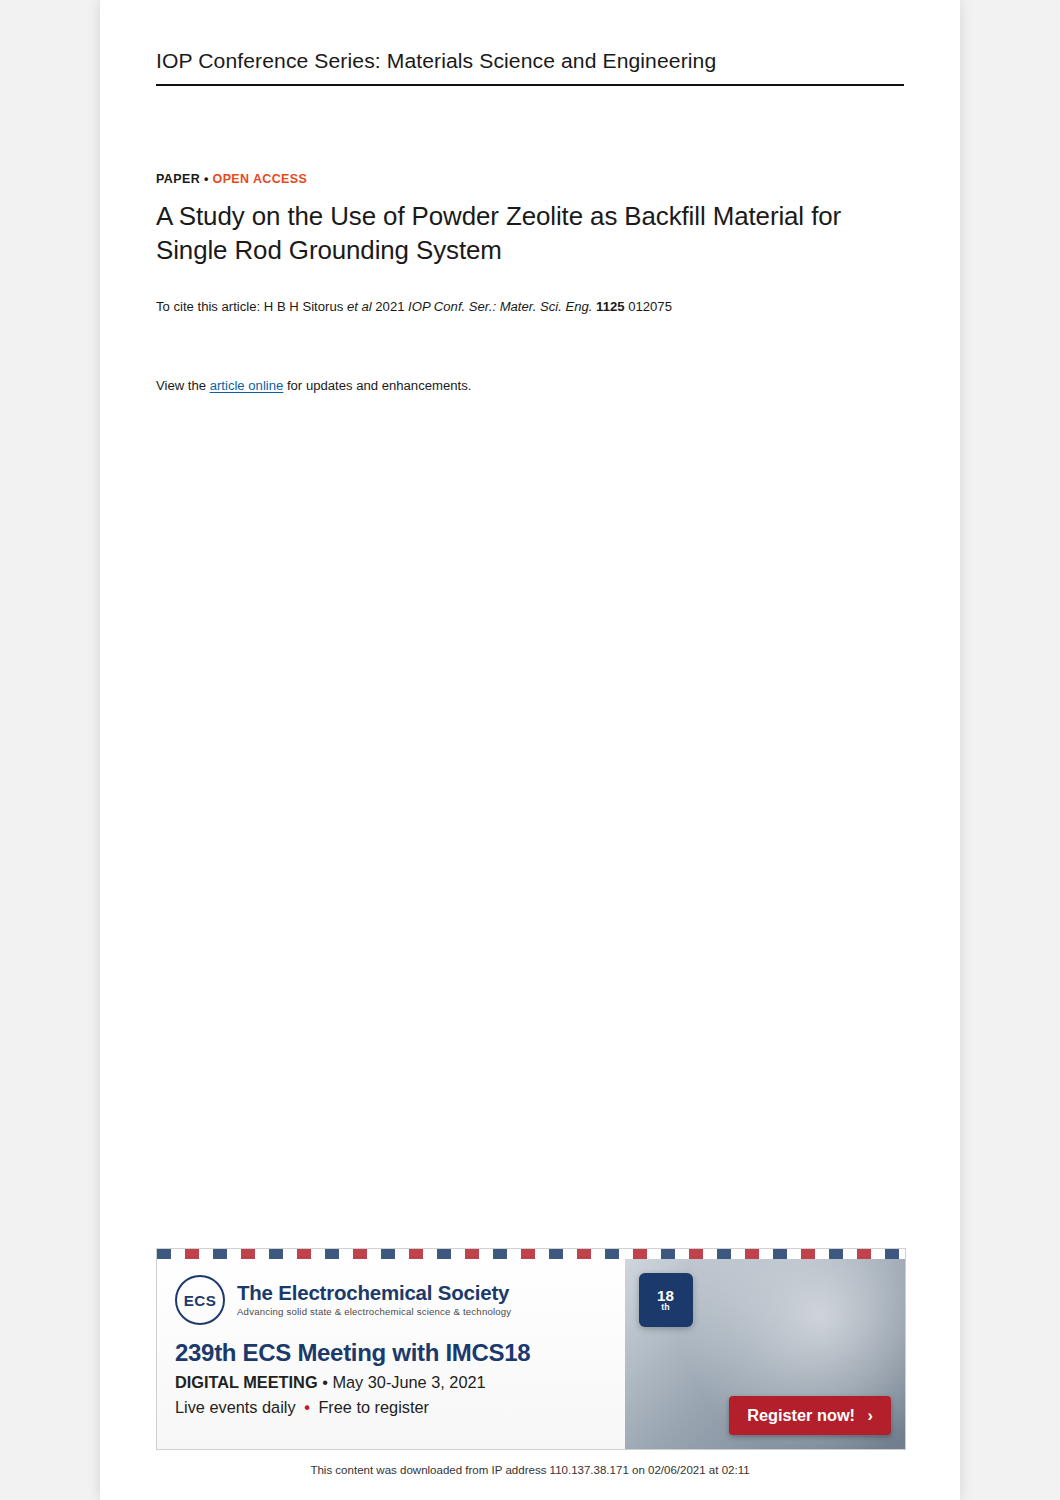IOP Conference Series: Materials Science and Engineering
PAPER • OPEN ACCESS
A Study on the Use of Powder Zeolite as Backfill Material for Single Rod Grounding System
To cite this article: H B H Sitorus et al 2021 IOP Conf. Ser.: Mater. Sci. Eng. 1125 012075
View the article online for updates and enhancements.
ECS
The Electrochemical Society
Advancing solid state & electrochemical science & technology
239th ECS Meeting with IMCS18
DIGITAL MEETING • May 30-June 3, 2021
Live events daily • Free to register
18th
Register now! ›
This content was downloaded from IP address 110.137.38.171 on 02/06/2021 at 02:11